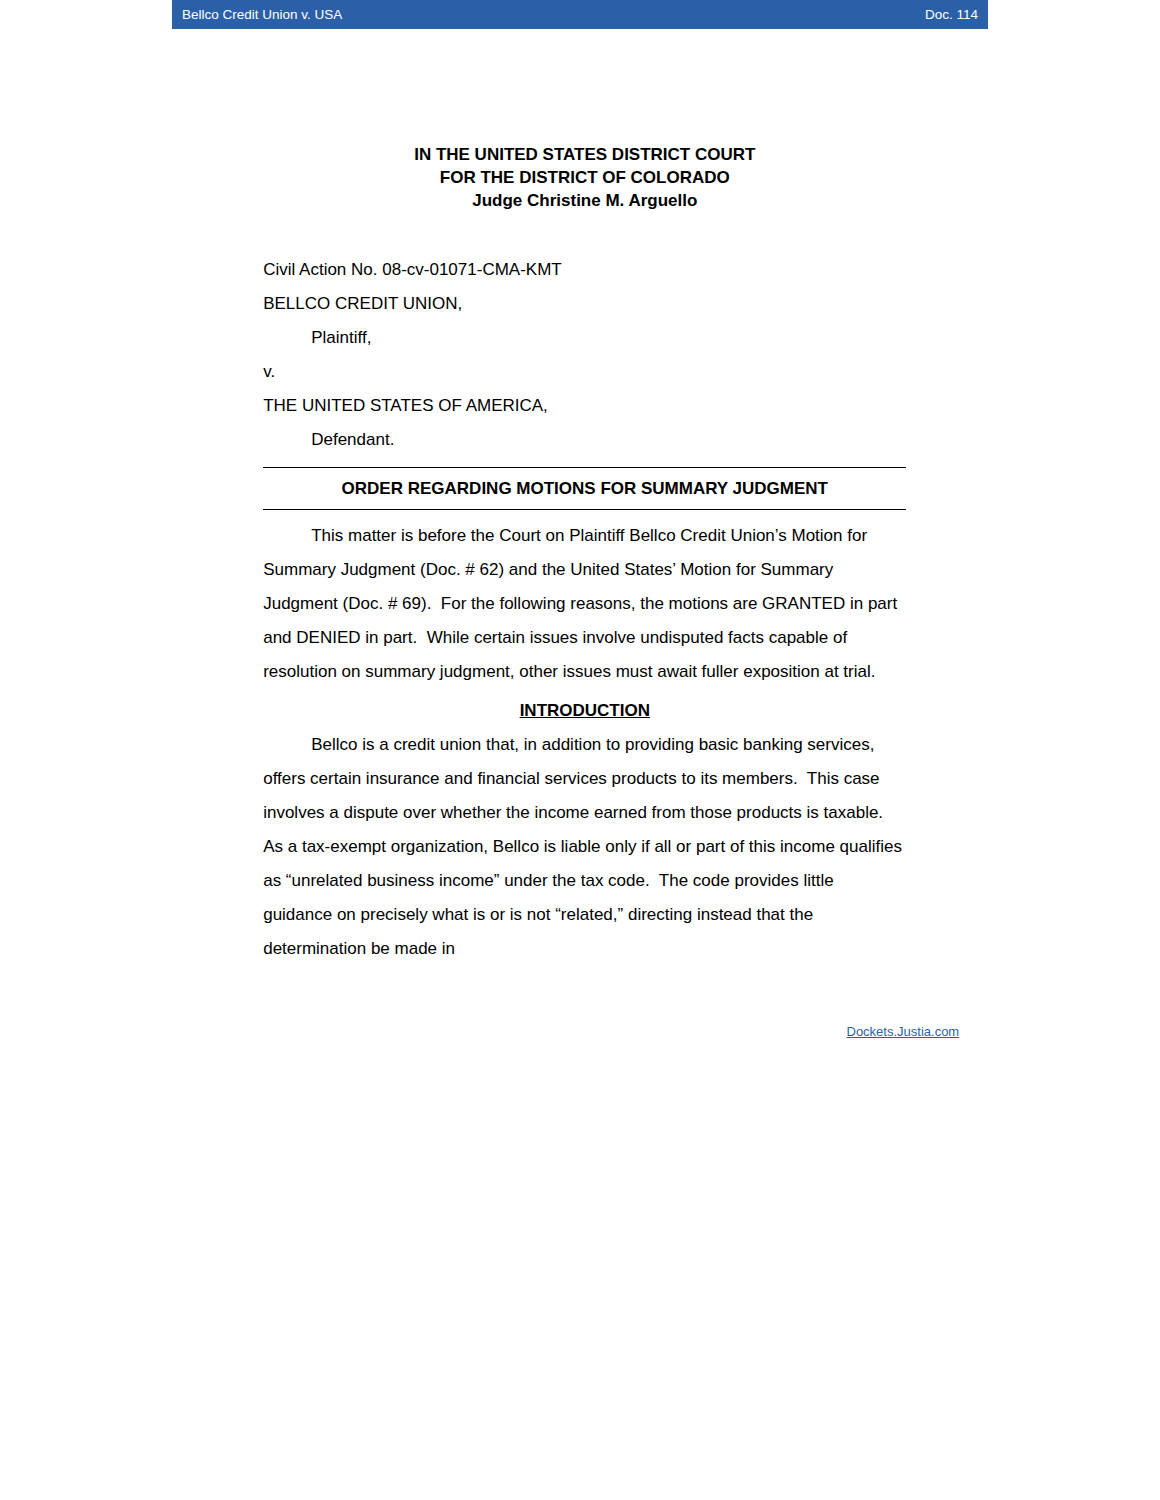Bellco Credit Union v. USA Doc. 114
IN THE UNITED STATES DISTRICT COURT
FOR THE DISTRICT OF COLORADO
Judge Christine M. Arguello
Civil Action No. 08-cv-01071-CMA-KMT
BELLCO CREDIT UNION,
Plaintiff,
v.
THE UNITED STATES OF AMERICA,
Defendant.
ORDER REGARDING MOTIONS FOR SUMMARY JUDGMENT
This matter is before the Court on Plaintiff Bellco Credit Union’s Motion for Summary Judgment (Doc. # 62) and the United States’ Motion for Summary Judgment (Doc. # 69). For the following reasons, the motions are GRANTED in part and DENIED in part. While certain issues involve undisputed facts capable of resolution on summary judgment, other issues must await fuller exposition at trial.
INTRODUCTION
Bellco is a credit union that, in addition to providing basic banking services, offers certain insurance and financial services products to its members. This case involves a dispute over whether the income earned from those products is taxable. As a tax-exempt organization, Bellco is liable only if all or part of this income qualifies as “unrelated business income” under the tax code. The code provides little guidance on precisely what is or is not “related,” directing instead that the determination be made in
Dockets.Justia.com